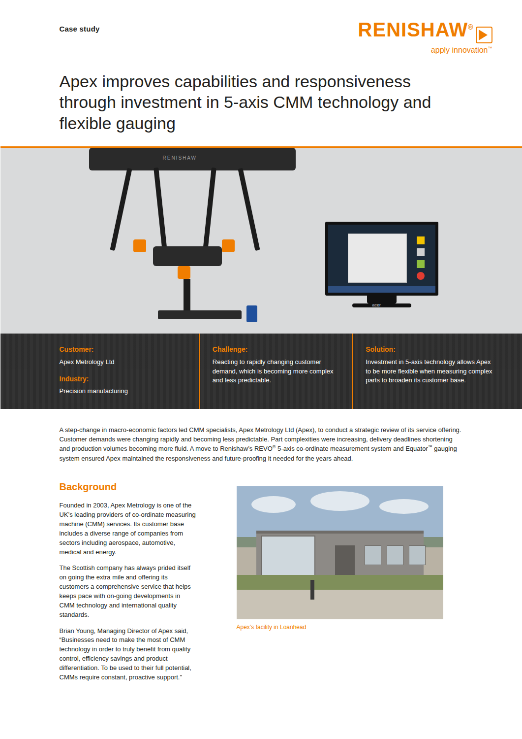Case study
RENISHAW®
apply innovation™
Apex improves capabilities and responsiveness through investment in 5-axis CMM technology and flexible gauging
acer
Customer:
Apex Metrology Ltd
Industry:
Precision manufacturing
Challenge:
Reacting to rapidly changing customer demand, which is becoming more complex and less predictable.
Solution:
Investment in 5-axis technology allows Apex to be more flexible when measuring complex parts to broaden its customer base.
A step-change in macro-economic factors led CMM specialists, Apex Metrology Ltd (Apex), to conduct a strategic review of its service offering. Customer demands were changing rapidly and becoming less predictable. Part complexities were increasing, delivery deadlines shortening and production volumes becoming more fluid. A move to Renishaw’s REVO® 5-axis co-ordinate measurement system and Equator™ gauging system ensured Apex maintained the responsiveness and future-proofing it needed for the years ahead.
Background
Founded in 2003, Apex Metrology is one of the UK’s leading providers of co-ordinate measuring machine (CMM) services. Its customer base includes a diverse range of companies from sectors including aerospace, automotive, medical and energy.
The Scottish company has always prided itself on going the extra mile and offering its customers a comprehensive service that helps keeps pace with on-going developments in CMM technology and international quality standards.
Brian Young, Managing Director of Apex said, “Businesses need to make the most of CMM technology in order to truly benefit from quality control, efficiency savings and product differentiation. To be used to their full potential, CMMs require constant, proactive support.”
Apex’s facility in Loanhead